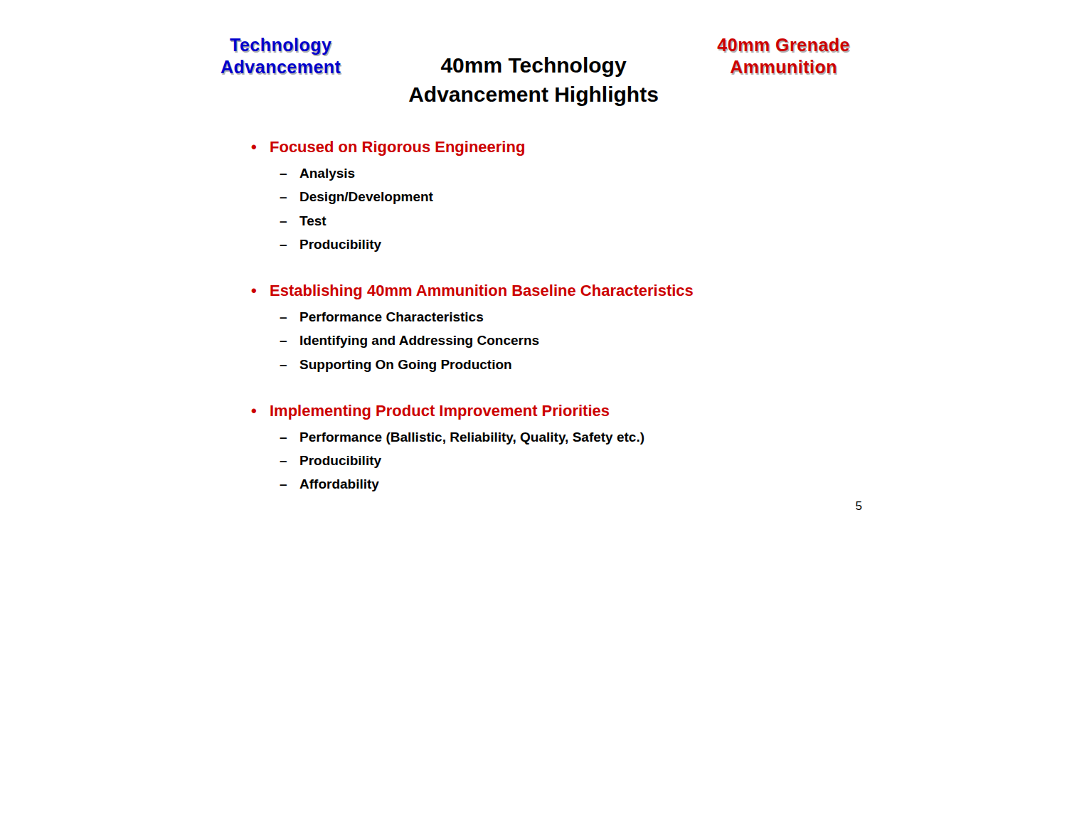Technology
Advancement
40mm Grenade
Ammunition
40mm Technology Advancement Highlights
Focused on Rigorous Engineering
Analysis
Design/Development
Test
Producibility
Establishing 40mm Ammunition Baseline Characteristics
Performance Characteristics
Identifying and Addressing Concerns
Supporting On Going Production
Implementing Product Improvement Priorities
Performance (Ballistic, Reliability, Quality, Safety etc.)
Producibility
Affordability
5